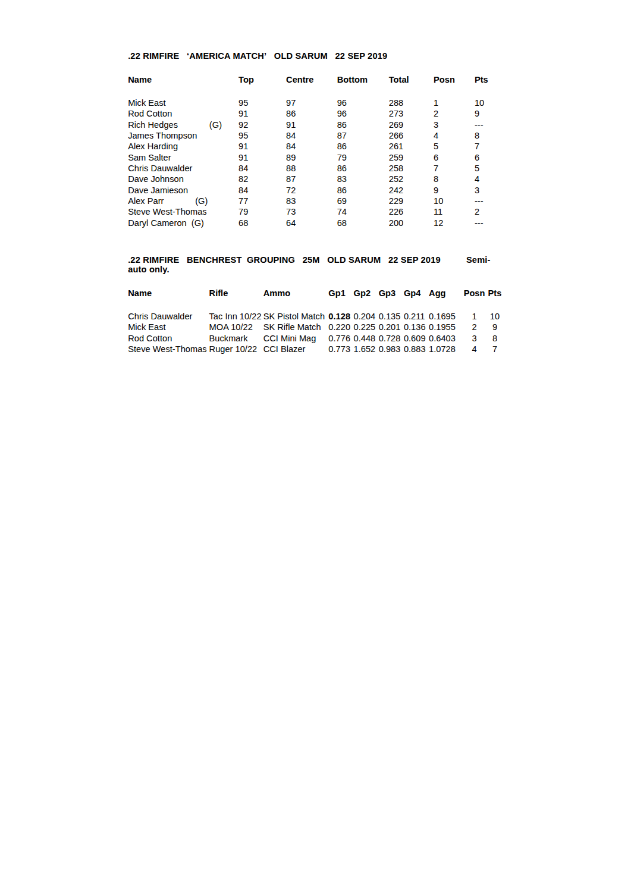.22 RIMFIRE ‘AMERICA MATCH’ OLD SARUM 22 SEP 2019
| Name | Top | Centre | Bottom | Total | Posn | Pts |
| --- | --- | --- | --- | --- | --- | --- |
| Mick East | 95 | 97 | 96 | 288 | 1 | 10 |
| Rod Cotton | 91 | 86 | 96 | 273 | 2 | 9 |
| Rich Hedges (G) | 92 | 91 | 86 | 269 | 3 | --- |
| James Thompson | 95 | 84 | 87 | 266 | 4 | 8 |
| Alex Harding | 91 | 84 | 86 | 261 | 5 | 7 |
| Sam Salter | 91 | 89 | 79 | 259 | 6 | 6 |
| Chris Dauwalder | 84 | 88 | 86 | 258 | 7 | 5 |
| Dave Johnson | 82 | 87 | 83 | 252 | 8 | 4 |
| Dave Jamieson | 84 | 72 | 86 | 242 | 9 | 3 |
| Alex Parr (G) | 77 | 83 | 69 | 229 | 10 | --- |
| Steve West-Thomas | 79 | 73 | 74 | 226 | 11 | 2 |
| Daryl Cameron (G) | 68 | 64 | 68 | 200 | 12 | --- |
.22 RIMFIRE BENCHREST GROUPING 25M OLD SARUM 22 SEP 2019Semi-auto only.
| Name | Rifle | Ammo | Gp1 | Gp2 | Gp3 | Gp4 | Agg | Posn | Pts |
| --- | --- | --- | --- | --- | --- | --- | --- | --- | --- |
| Chris Dauwalder | Tac Inn 10/22 | SK Pistol Match | 0.128 | 0.204 | 0.135 | 0.211 | 0.1695 | 1 | 10 |
| Mick East | MOA 10/22 | SK Rifle Match | 0.220 | 0.225 | 0.201 | 0.136 | 0.1955 | 2 | 9 |
| Rod Cotton | Buckmark | CCI Mini Mag | 0.776 | 0.448 | 0.728 | 0.609 | 0.6403 | 3 | 8 |
| Steve West-Thomas | Ruger 10/22 | CCI Blazer | 0.773 | 1.652 | 0.983 | 0.883 | 1.0728 | 4 | 7 |